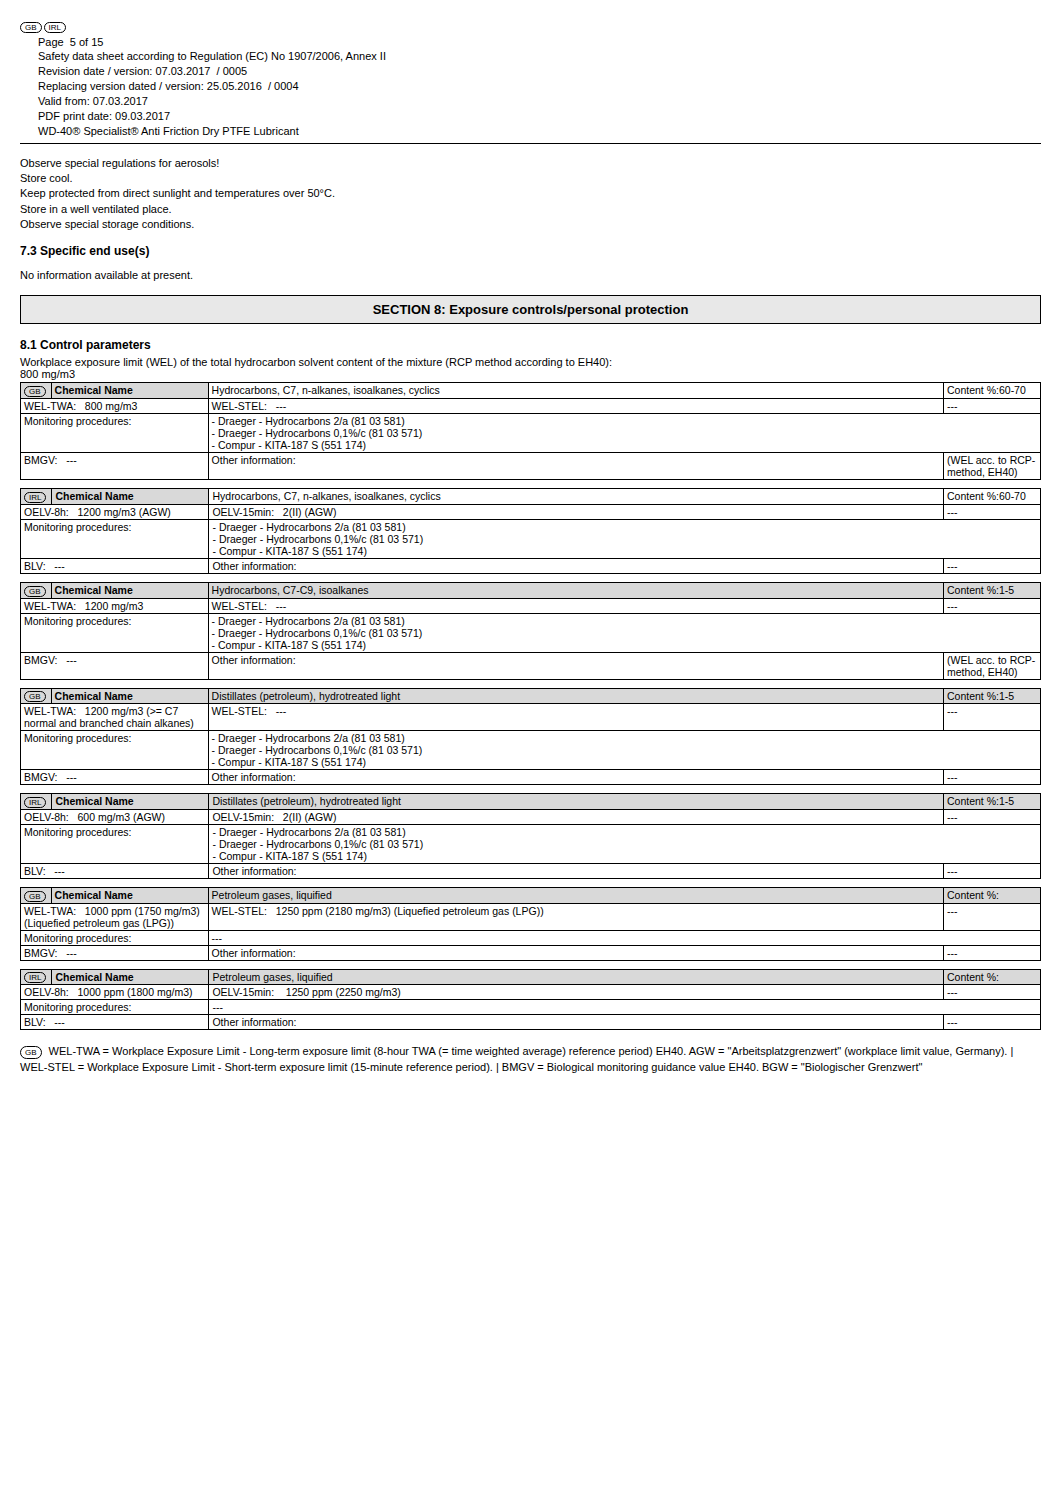GB IRL
Page 5 of 15
Safety data sheet according to Regulation (EC) No 1907/2006, Annex II
Revision date / version: 07.03.2017 / 0005
Replacing version dated / version: 25.05.2016 / 0004
Valid from: 07.03.2017
PDF print date: 09.03.2017
WD-40® Specialist® Anti Friction Dry PTFE Lubricant
Observe special regulations for aerosols!
Store cool.
Keep protected from direct sunlight and temperatures over 50°C.
Store in a well ventilated place.
Observe special storage conditions.
7.3 Specific end use(s)
No information available at present.
SECTION 8: Exposure controls/personal protection
8.1 Control parameters
Workplace exposure limit (WEL) of the total hydrocarbon solvent content of the mixture (RCP method according to EH40):
800 mg/m3
| GB | Chemical Name | Hydrocarbons, C7, n-alkanes, isoalkanes, cyclics | Content %:60-70 |
| WEL-TWA: 800 mg/m3 | WEL-STEL: --- | --- |
| Monitoring procedures: | Draeger - Hydrocarbons 2/a (81 03 581) Draeger - Hydrocarbons 0,1%/c (81 03 571) Compur - KITA-187 S (551 174) |
| BMGV: --- | Other information: | (WEL acc. to RCP-method, EH40) |
| IRL | Chemical Name | Hydrocarbons, C7, n-alkanes, isoalkanes, cyclics | Content %:60-70 |
| OELV-8h: 1200 mg/m3 (AGW) | OELV-15min: 2(II) (AGW) | --- |
| Monitoring procedures: | Draeger - Hydrocarbons 2/a (81 03 581) Draeger - Hydrocarbons 0,1%/c (81 03 571) Compur - KITA-187 S (551 174) |
| BLV: --- | Other information: | --- |
| GB | Chemical Name | Hydrocarbons, C7-C9, isoalkanes | Content %:1-5 |
| WEL-TWA: 1200 mg/m3 | WEL-STEL: --- | --- |
| Monitoring procedures: | Draeger - Hydrocarbons 2/a (81 03 581) Draeger - Hydrocarbons 0,1%/c (81 03 571) Compur - KITA-187 S (551 174) |
| BMGV: --- | Other information: | (WEL acc. to RCP-method, EH40) |
| GB | Chemical Name | Distillates (petroleum), hydrotreated light | Content %:1-5 |
| WEL-TWA: 1200 mg/m3 (>= C7 normal and branched chain alkanes) | WEL-STEL: --- | --- |
| Monitoring procedures: | Draeger - Hydrocarbons 2/a (81 03 581) Draeger - Hydrocarbons 0,1%/c (81 03 571) Compur - KITA-187 S (551 174) |
| BMGV: --- | Other information: | --- |
| IRL | Chemical Name | Distillates (petroleum), hydrotreated light | Content %:1-5 |
| OELV-8h: 600 mg/m3 (AGW) | OELV-15min: 2(II) (AGW) | --- |
| Monitoring procedures: | Draeger - Hydrocarbons 2/a (81 03 581) Draeger - Hydrocarbons 0,1%/c (81 03 571) Compur - KITA-187 S (551 174) |
| BLV: --- | Other information: | --- |
| GB | Chemical Name | Petroleum gases, liquified | Content %: |
| WEL-TWA: 1000 ppm (1750 mg/m3) (Liquefied petroleum gas (LPG)) | WEL-STEL: 1250 ppm (2180 mg/m3) (Liquefied petroleum gas (LPG)) | --- |
| Monitoring procedures: | --- |
| BMGV: --- | Other information: | --- |
| IRL | Chemical Name | Petroleum gases, liquified | Content %: |
| OELV-8h: 1000 ppm (1800 mg/m3) | OELV-15min: 1250 ppm (2250 mg/m3) | --- |
| Monitoring procedures: | --- |
| BLV: --- | Other information: | --- |
GB WEL-TWA = Workplace Exposure Limit - Long-term exposure limit (8-hour TWA (= time weighted average) reference period) EH40. AGW = "Arbeitsplatzgrenzwert" (workplace limit value, Germany). | WEL-STEL = Workplace Exposure Limit - Short-term exposure limit (15-minute reference period). | BMGV = Biological monitoring guidance value EH40. BGW = "Biologischer Grenzwert"